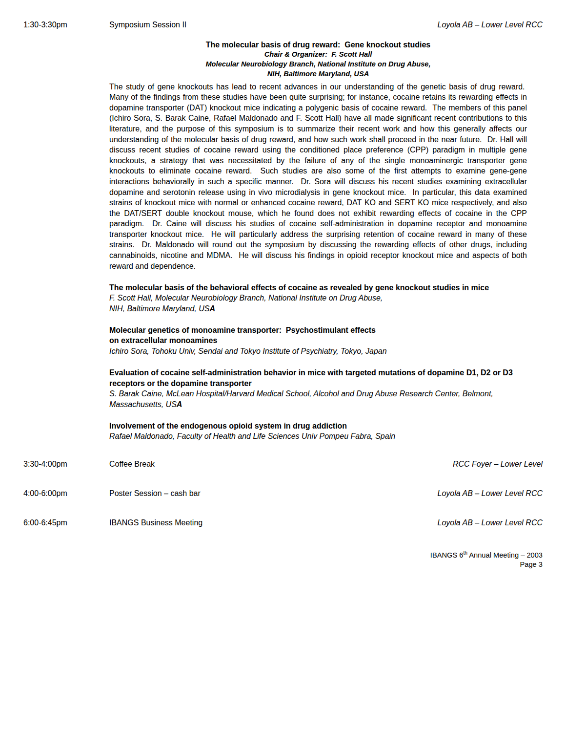1:30-3:30pm
Symposium Session II
Loyola AB – Lower Level RCC
The molecular basis of drug reward: Gene knockout studies
Chair & Organizer: F. Scott Hall
Molecular Neurobiology Branch, National Institute on Drug Abuse,
NIH, Baltimore Maryland, USA
The study of gene knockouts has lead to recent advances in our understanding of the genetic basis of drug reward. Many of the findings from these studies have been quite surprising; for instance, cocaine retains its rewarding effects in dopamine transporter (DAT) knockout mice indicating a polygenic basis of cocaine reward. The members of this panel (Ichiro Sora, S. Barak Caine, Rafael Maldonado and F. Scott Hall) have all made significant recent contributions to this literature, and the purpose of this symposium is to summarize their recent work and how this generally affects our understanding of the molecular basis of drug reward, and how such work shall proceed in the near future. Dr. Hall will discuss recent studies of cocaine reward using the conditioned place preference (CPP) paradigm in multiple gene knockouts, a strategy that was necessitated by the failure of any of the single monoaminergic transporter gene knockouts to eliminate cocaine reward. Such studies are also some of the first attempts to examine gene-gene interactions behaviorally in such a specific manner. Dr. Sora will discuss his recent studies examining extracellular dopamine and serotonin release using in vivo microdialysis in gene knockout mice. In particular, this data examined strains of knockout mice with normal or enhanced cocaine reward, DAT KO and SERT KO mice respectively, and also the DAT/SERT double knockout mouse, which he found does not exhibit rewarding effects of cocaine in the CPP paradigm. Dr. Caine will discuss his studies of cocaine self-administration in dopamine receptor and monoamine transporter knockout mice. He will particularly address the surprising retention of cocaine reward in many of these strains. Dr. Maldonado will round out the symposium by discussing the rewarding effects of other drugs, including cannabinoids, nicotine and MDMA. He will discuss his findings in opioid receptor knockout mice and aspects of both reward and dependence.
The molecular basis of the behavioral effects of cocaine as revealed by gene knockout studies in mice
F. Scott Hall, Molecular Neurobiology Branch, National Institute on Drug Abuse,
NIH, Baltimore Maryland, USA
Molecular genetics of monoamine transporter: Psychostimulant effects
on extracellular monoamines
Ichiro Sora, Tohoku Univ, Sendai and Tokyo Institute of Psychiatry, Tokyo, Japan
Evaluation of cocaine self-administration behavior in mice with targeted mutations of dopamine D1, D2 or D3 receptors or the dopamine transporter
S. Barak Caine, McLean Hospital/Harvard Medical School, Alcohol and Drug Abuse Research Center, Belmont, Massachusetts, USA
Involvement of the endogenous opioid system in drug addiction
Rafael Maldonado, Faculty of Health and Life Sciences Univ Pompeu Fabra, Spain
3:30-4:00pm
Coffee Break
RCC Foyer – Lower Level
4:00-6:00pm
Poster Session – cash bar
Loyola AB – Lower Level RCC
6:00-6:45pm
IBANGS Business Meeting
Loyola AB – Lower Level RCC
IBANGS 6th Annual Meeting – 2003
Page 3